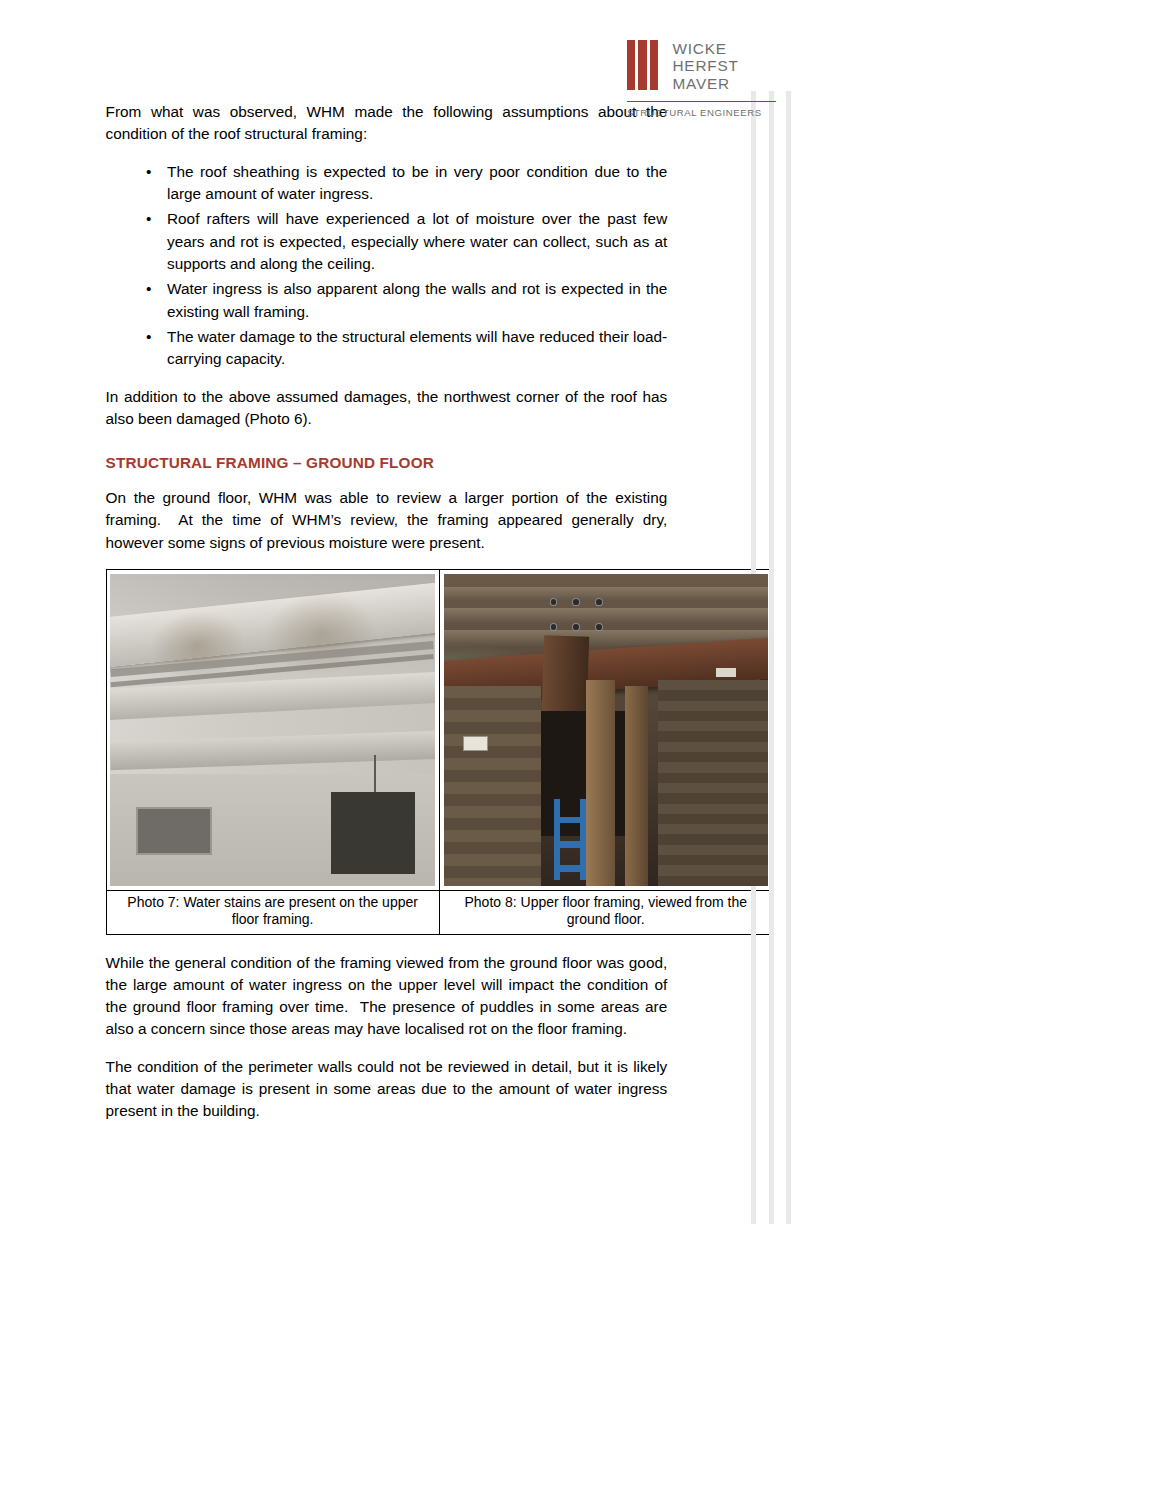WICKE
HERFST
MAVER
STRUCTURAL ENGINEERS
From what was observed, WHM made the following assumptions about the condition of the roof structural framing:
The roof sheathing is expected to be in very poor condition due to the large amount of water ingress.
Roof rafters will have experienced a lot of moisture over the past few years and rot is expected, especially where water can collect, such as at supports and along the ceiling.
Water ingress is also apparent along the walls and rot is expected in the existing wall framing.
The water damage to the structural elements will have reduced their load-carrying capacity.
In addition to the above assumed damages, the northwest corner of the roof has also been damaged (Photo 6).
STRUCTURAL FRAMING – GROUND FLOOR
On the ground floor, WHM was able to review a larger portion of the existing framing. At the time of WHM’s review, the framing appeared generally dry, however some signs of previous moisture were present.
| Photo 7: Water stains are present on the upper floor framing. | Photo 8: Upper floor framing, viewed from the ground floor. |
While the general condition of the framing viewed from the ground floor was good, the large amount of water ingress on the upper level will impact the condition of the ground floor framing over time. The presence of puddles in some areas are also a concern since those areas may have localised rot on the floor framing.
The condition of the perimeter walls could not be reviewed in detail, but it is likely that water damage is present in some areas due to the amount of water ingress present in the building.